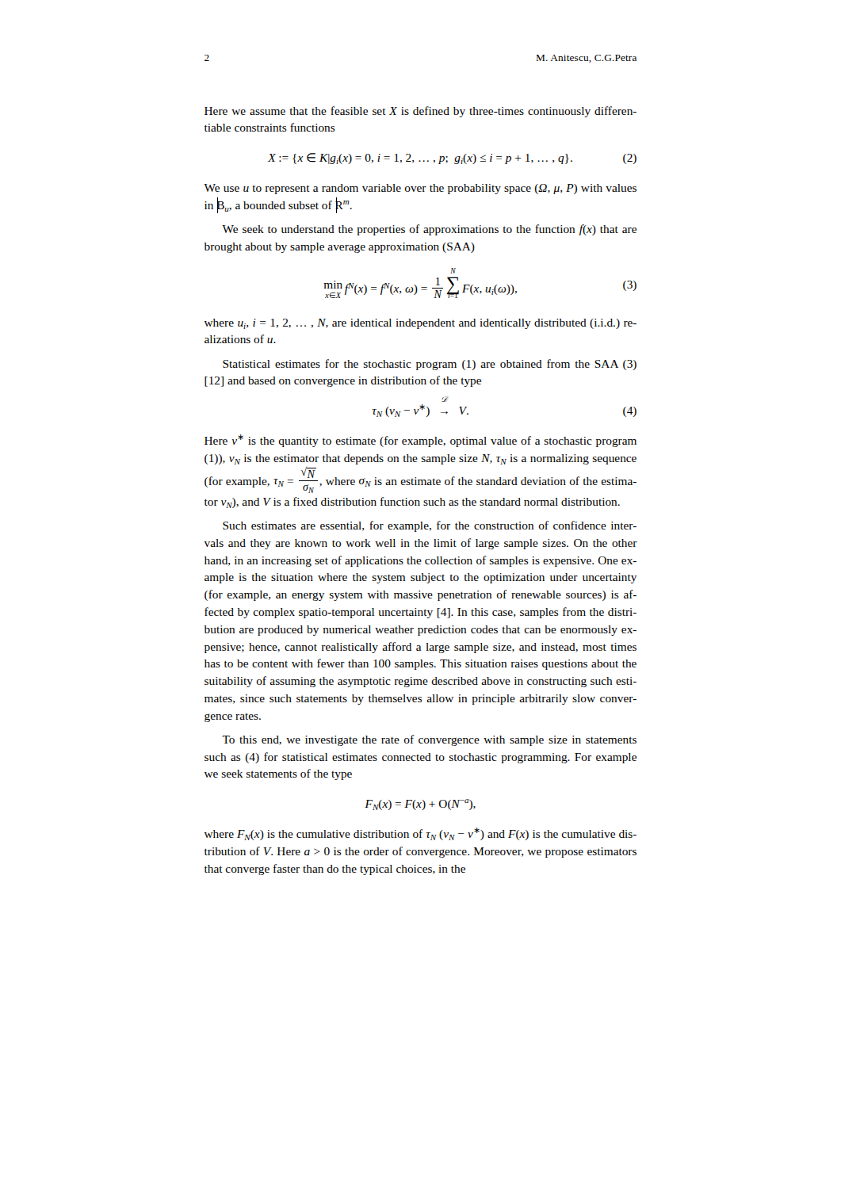2 M. Anitescu, C.G.Petra
Here we assume that the feasible set X is defined by three-times continuously differentiable constraints functions
X := {x ∈ K|gi(x) = 0, i = 1, 2, … , p; gi(x) ≤ i = p + 1, … , q}. (2)
We use u to represent a random variable over the probability space (Ω, μ, P) with values in u, a bounded subset of m.
We seek to understand the properties of approximations to the function f(x) that are brought about by sample average approximation (SAA)
min x∈X fN(x) = fN(x, ω) = 1 N N∑i=1 F(x, ui(ω)), (3)
where ui, i = 1, 2, … , N, are identical independent and identically distributed (i.i.d.) realizations of u.
Statistical estimates for the stochastic program (1) are obtained from the SAA (3) [12] and based on convergence in distribution of the type
τN (vN − v∗) 𝒟→ V. (4)
Here v∗ is the quantity to estimate (for example, optimal value of a stochastic program (1)), vN is the estimator that depends on the sample size N, τN is a normalizing sequence (for example, τN = NσN, where σN is an estimate of the standard deviation of the estimator vN), and V is a fixed distribution function such as the standard normal distribution.
Such estimates are essential, for example, for the construction of confidence intervals and they are known to work well in the limit of large sample sizes. On the other hand, in an increasing set of applications the collection of samples is expensive. One example is the situation where the system subject to the optimization under uncertainty (for example, an energy system with massive penetration of renewable sources) is affected by complex spatio-temporal uncertainty [4]. In this case, samples from the distribution are produced by numerical weather prediction codes that can be enormously expensive; hence, cannot realistically afford a large sample size, and instead, most times has to be content with fewer than 100 samples. This situation raises questions about the suitability of assuming the asymptotic regime described above in constructing such estimates, since such statements by themselves allow in principle arbitrarily slow convergence rates.
To this end, we investigate the rate of convergence with sample size in statements such as (4) for statistical estimates connected to stochastic programming. For example we seek statements of the type
FN(x) = F(x) + O(N−a),
where FN(x) is the cumulative distribution of τN (vN − v∗) and F(x) is the cumulative distribution of V. Here a > 0 is the order of convergence. Moreover, we propose estimators that converge faster than do the typical choices, in the